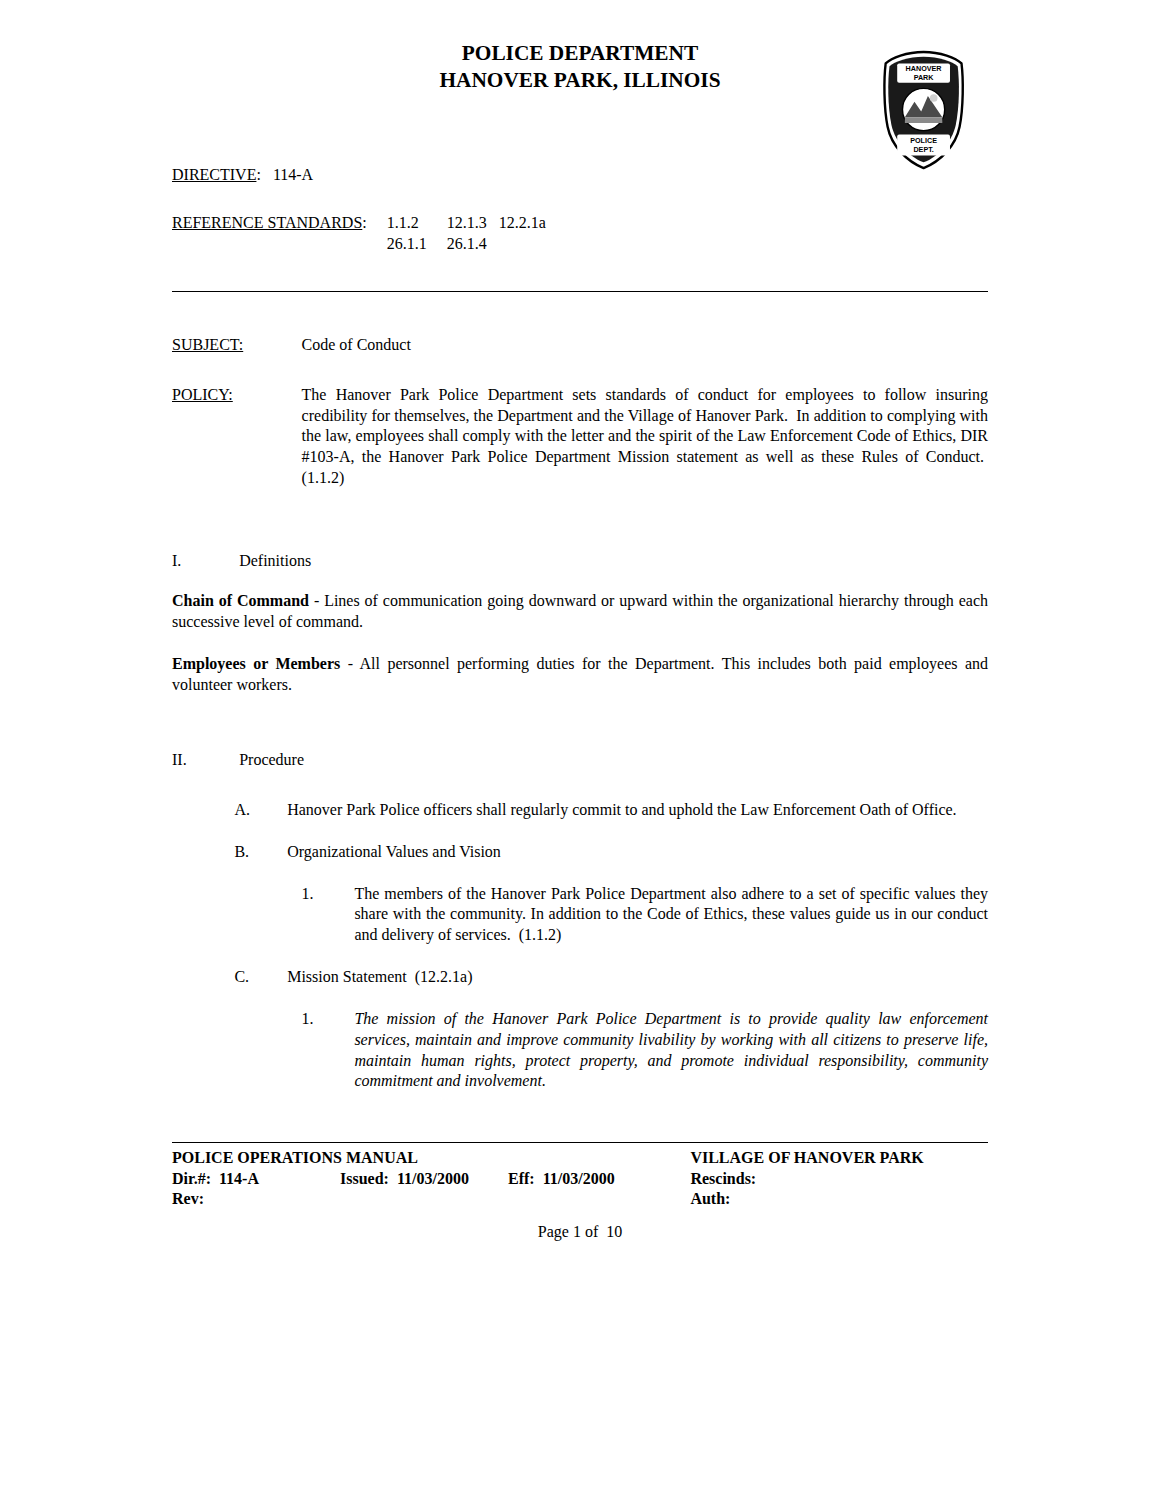HANOVER PARK POLICE DEPT.
POLICE DEPARTMENT
HANOVER PARK, ILLINOIS
DIRECTIVE: 114-A
REFERENCE STANDARDS: 1.1.2 12.1.3 12.2.1a
26.1.1 26.1.4
SUBJECT:
Code of Conduct
POLICY:
The Hanover Park Police Department sets standards of conduct for employees to follow insuring credibility for themselves, the Department and the Village of Hanover Park. In addition to complying with the law, employees shall comply with the letter and the spirit of the Law Enforcement Code of Ethics, DIR #103-A, the Hanover Park Police Department Mission statement as well as these Rules of Conduct. (1.1.2)
I.
Definitions
Chain of Command - Lines of communication going downward or upward within the organizational hierarchy through each successive level of command.
Employees or Members - All personnel performing duties for the Department. This includes both paid employees and volunteer workers.
II.
Procedure
A.
Hanover Park Police officers shall regularly commit to and uphold the Law Enforcement Oath of Office.
B.
Organizational Values and Vision
1.
The members of the Hanover Park Police Department also adhere to a set of specific values they share with the community. In addition to the Code of Ethics, these values guide us in our conduct and delivery of services. (1.1.2)
C.
Mission Statement (12.2.1a)
1.
The mission of the Hanover Park Police Department is to provide quality law enforcement services, maintain and improve community livability by working with all citizens to preserve life, maintain human rights, protect property, and promote individual responsibility, community commitment and involvement.
POLICE OPERATIONS MANUAL
VILLAGE OF HANOVER PARK
Dir.#: 114-A Issued: 11/03/2000 Eff: 11/03/2000
Rev:
Rescinds:
Auth:
Page 1 of 10